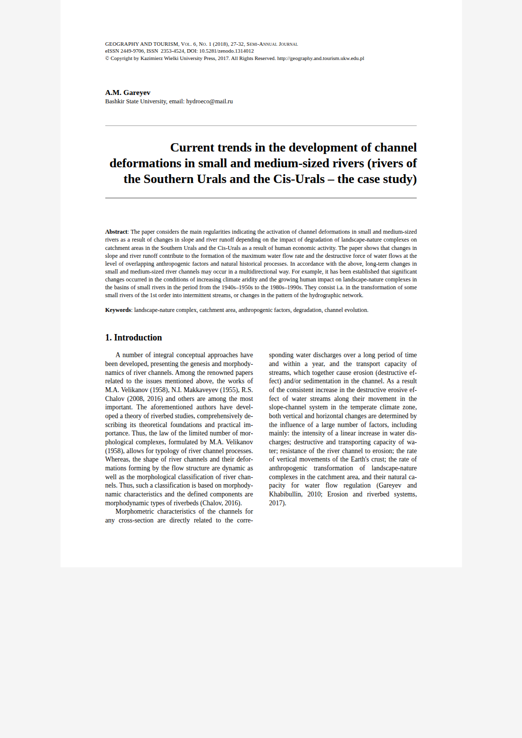GEOGRAPHY AND TOURISM, Vol. 6, No. 1 (2018), 27-32, Semi-Annual Journal
eISSN 2449-9706, ISSN 2353-4524, DOI: 10.5281/zenodo.1314012
© Copyright by Kazimierz Wielki University Press, 2017. All Rights Reserved. http://geography.and.tourism.ukw.edu.pl
A.M. Gareyev
Bashkir State University, email: hydroeco@mail.ru
Current trends in the development of channel deformations in small and medium-sized rivers (rivers of the Southern Urals and the Cis-Urals – the case study)
Abstract: The paper considers the main regularities indicating the activation of channel deformations in small and medium-sized rivers as a result of changes in slope and river runoff depending on the impact of degradation of landscape-nature complexes on catchment areas in the Southern Urals and the Cis-Urals as a result of human economic activity. The paper shows that changes in slope and river runoff contribute to the formation of the maximum water flow rate and the destructive force of water flows at the level of overlapping anthropogenic factors and natural historical processes. In accordance with the above, long-term changes in small and medium-sized river channels may occur in a multidirectional way. For example, it has been established that significant changes occurred in the conditions of increasing climate aridity and the growing human impact on landscape-nature complexes in the basins of small rivers in the period from the 1940s–1950s to the 1980s–1990s. They consist i.a. in the transformation of some small rivers of the 1st order into intermittent streams, or changes in the pattern of the hydrographic network.
Keywords: landscape-nature complex, catchment area, anthropogenic factors, degradation, channel evolution.
1. Introduction
A number of integral conceptual approaches have been developed, presenting the genesis and morphodynamics of river channels. Among the renowned papers related to the issues mentioned above, the works of M.A. Velikanov (1958), N.I. Makkaveyev (1955), R.S. Chalov (2008, 2016) and others are among the most important. The aforementioned authors have developed a theory of riverbed studies, comprehensively describing its theoretical foundations and practical importance. Thus, the law of the limited number of morphological complexes, formulated by M.A. Velikanov (1958), allows for typology of river channel processes. Whereas, the shape of river channels and their deformations forming by the flow structure are dynamic as well as the morphological classification of river channels. Thus, such a classification is based on morphodynamic characteristics and the defined components are morphodynamic types of riverbeds (Chalov, 2016).
Morphometric characteristics of the channels for any cross-section are directly related to the corresponding water discharges over a long period of time and within a year, and the transport capacity of streams, which together cause erosion (destructive effect) and/or sedimentation in the channel. As a result of the consistent increase in the destructive erosive effect of water streams along their movement in the slope-channel system in the temperate climate zone, both vertical and horizontal changes are determined by the influence of a large number of factors, including mainly: the intensity of a linear increase in water discharges; destructive and transporting capacity of water; resistance of the river channel to erosion; the rate of vertical movements of the Earth's crust; the rate of anthropogenic transformation of landscape-nature complexes in the catchment area, and their natural capacity for water flow regulation (Gareyev and Khabibullin, 2010; Erosion and riverbed systems, 2017).